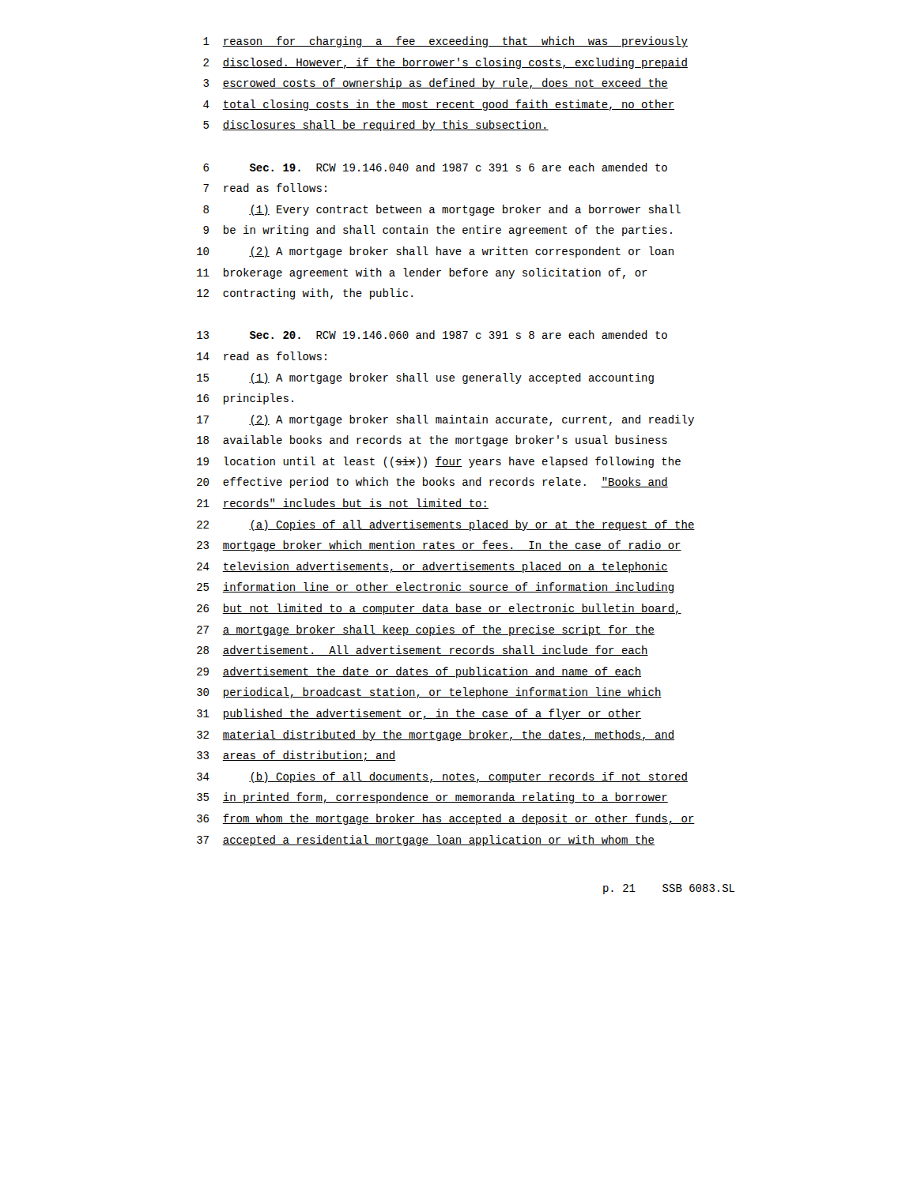1 reason for charging a fee exceeding that which was previously
2 disclosed. However, if the borrower's closing costs, excluding prepaid
3 escrowed costs of ownership as defined by rule, does not exceed the
4 total closing costs in the most recent good faith estimate, no other
5 disclosures shall be required by this subsection.
6 Sec. 19. RCW 19.146.040 and 1987 c 391 s 6 are each amended to
7 read as follows:
8 (1) Every contract between a mortgage broker and a borrower shall
9 be in writing and shall contain the entire agreement of the parties.
10 (2) A mortgage broker shall have a written correspondent or loan
11 brokerage agreement with a lender before any solicitation of, or
12 contracting with, the public.
13 Sec. 20. RCW 19.146.060 and 1987 c 391 s 8 are each amended to
14 read as follows:
15 (1) A mortgage broker shall use generally accepted accounting
16 principles.
17 (2) A mortgage broker shall maintain accurate, current, and readily
18 available books and records at the mortgage broker's usual business
19 location until at least ((six)) four years have elapsed following the
20 effective period to which the books and records relate. "Books and
21 records" includes but is not limited to:
22 (a) Copies of all advertisements placed by or at the request of the
23 mortgage broker which mention rates or fees. In the case of radio or
24 television advertisements, or advertisements placed on a telephonic
25 information line or other electronic source of information including
26 but not limited to a computer data base or electronic bulletin board,
27 a mortgage broker shall keep copies of the precise script for the
28 advertisement. All advertisement records shall include for each
29 advertisement the date or dates of publication and name of each
30 periodical, broadcast station, or telephone information line which
31 published the advertisement or, in the case of a flyer or other
32 material distributed by the mortgage broker, the dates, methods, and
33 areas of distribution; and
34 (b) Copies of all documents, notes, computer records if not stored
35 in printed form, correspondence or memoranda relating to a borrower
36 from whom the mortgage broker has accepted a deposit or other funds, or
37 accepted a residential mortgage loan application or with whom the
p. 21 SSB 6083.SL